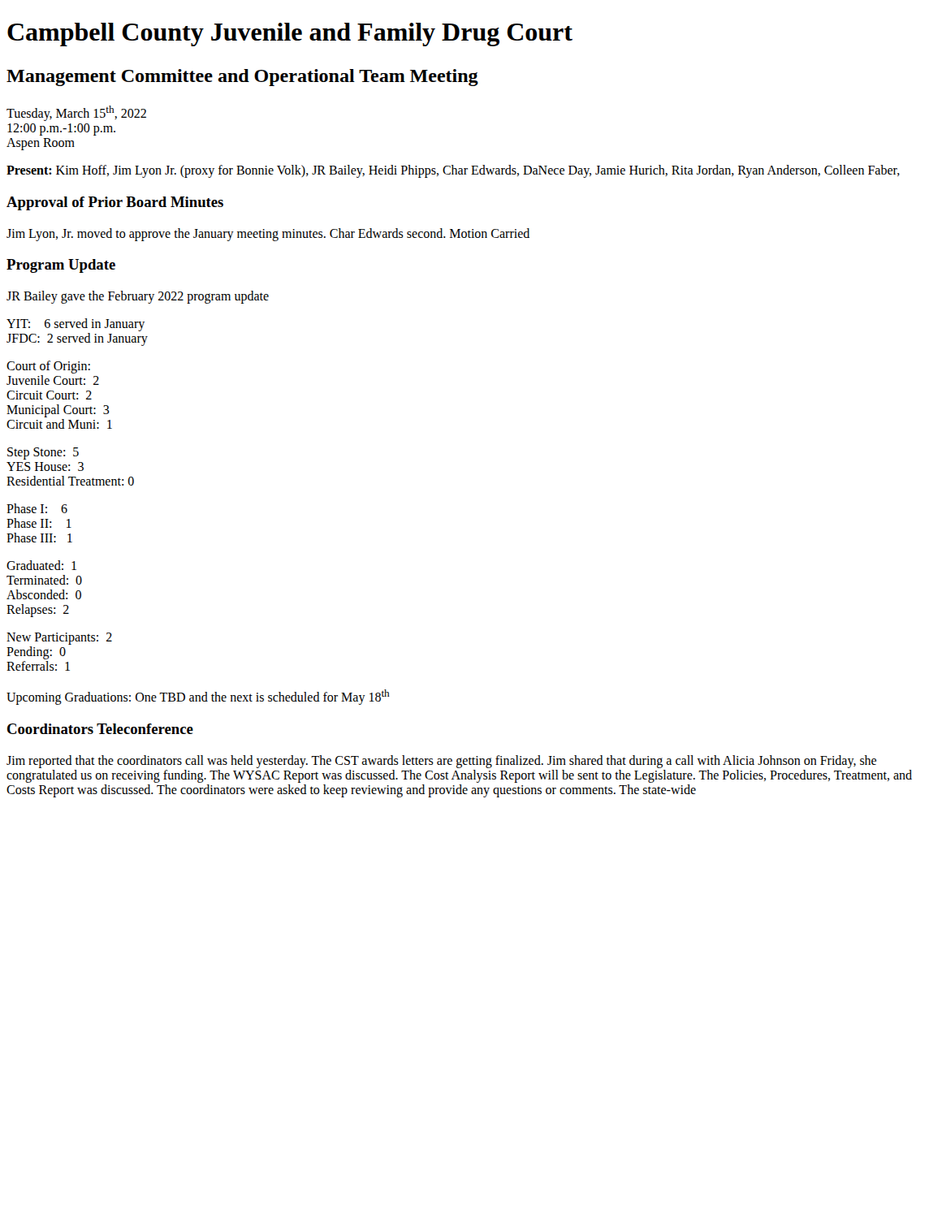Campbell County Juvenile and Family Drug Court
Management Committee and Operational Team Meeting
Tuesday, March 15th, 2022
12:00 p.m.-1:00 p.m.
Aspen Room
Present: Kim Hoff, Jim Lyon Jr. (proxy for Bonnie Volk), JR Bailey, Heidi Phipps, Char Edwards, DaNece Day, Jamie Hurich, Rita Jordan, Ryan Anderson, Colleen Faber,
Approval of Prior Board Minutes
Jim Lyon, Jr. moved to approve the January meeting minutes. Char Edwards second. Motion Carried
Program Update
JR Bailey gave the February 2022 program update
YIT: 6 served in January
JFDC: 2 served in January
Court of Origin:
Juvenile Court: 2
Circuit Court: 2
Municipal Court: 3
Circuit and Muni: 1
Step Stone: 5
YES House: 3
Residential Treatment: 0
Phase I: 6
Phase II: 1
Phase III: 1
Graduated: 1
Terminated: 0
Absconded: 0
Relapses: 2
New Participants: 2
Pending: 0
Referrals: 1
Upcoming Graduations: One TBD and the next is scheduled for May 18th
Coordinators Teleconference
Jim reported that the coordinators call was held yesterday. The CST awards letters are getting finalized. Jim shared that during a call with Alicia Johnson on Friday, she congratulated us on receiving funding. The WYSAC Report was discussed. The Cost Analysis Report will be sent to the Legislature. The Policies, Procedures, Treatment, and Costs Report was discussed. The coordinators were asked to keep reviewing and provide any questions or comments. The state-wide